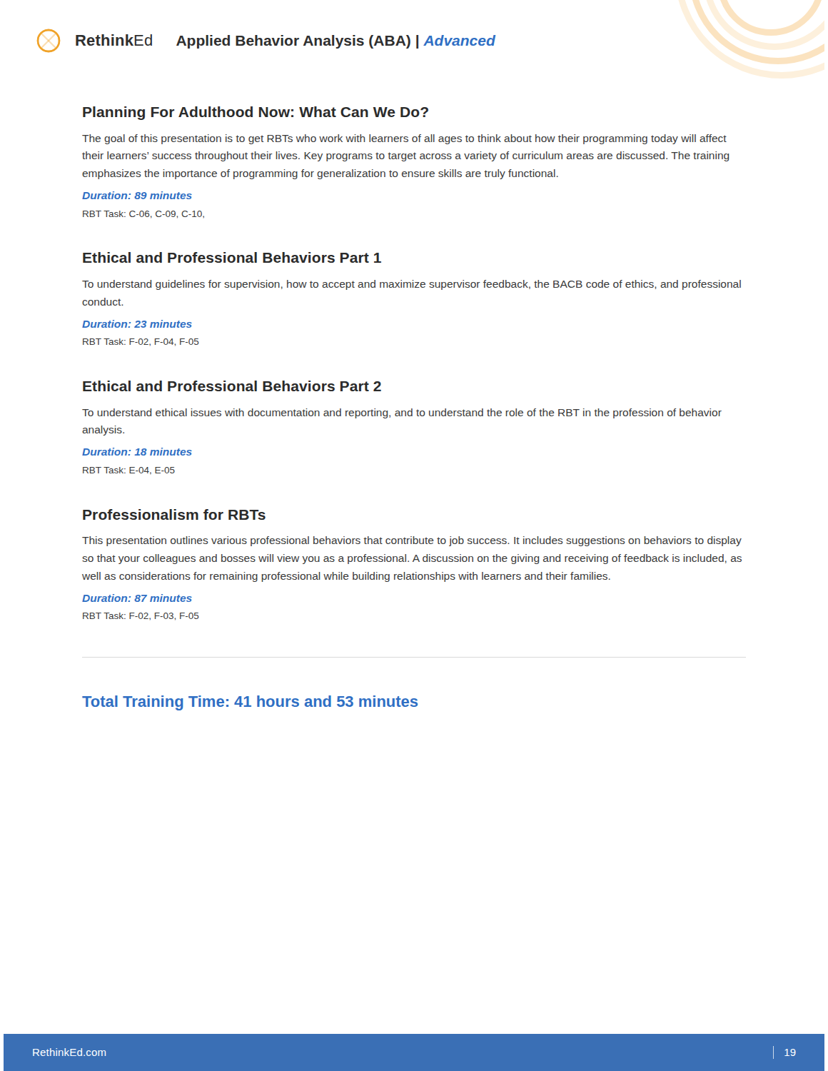Rethink Ed
Applied Behavior Analysis (ABA) | Advanced
Planning For Adulthood Now: What Can We Do?
The goal of this presentation is to get RBTs who work with learners of all ages to think about how their programming today will affect their learners’ success throughout their lives. Key programs to target across a variety of curriculum areas are discussed. The training emphasizes the importance of programming for generalization to ensure skills are truly functional.
Duration: 89 minutes
RBT Task: C-06, C-09, C-10,
Ethical and Professional Behaviors Part 1
To understand guidelines for supervision, how to accept and maximize supervisor feedback, the BACB code of ethics, and professional conduct.
Duration: 23 minutes
RBT Task: F-02, F-04, F-05
Ethical and Professional Behaviors Part 2
To understand ethical issues with documentation and reporting, and to understand the role of the RBT in the profession of behavior analysis.
Duration: 18 minutes
RBT Task: E-04, E-05
Professionalism for RBTs
This presentation outlines various professional behaviors that contribute to job success. It includes suggestions on behaviors to display so that your colleagues and bosses will view you as a professional. A discussion on the giving and receiving of feedback is included, as well as considerations for remaining professional while building relationships with learners and their families.
Duration: 87 minutes
RBT Task: F-02, F-03, F-05
Total Training Time: 41 hours and 53 minutes
RethinkEd.com
19